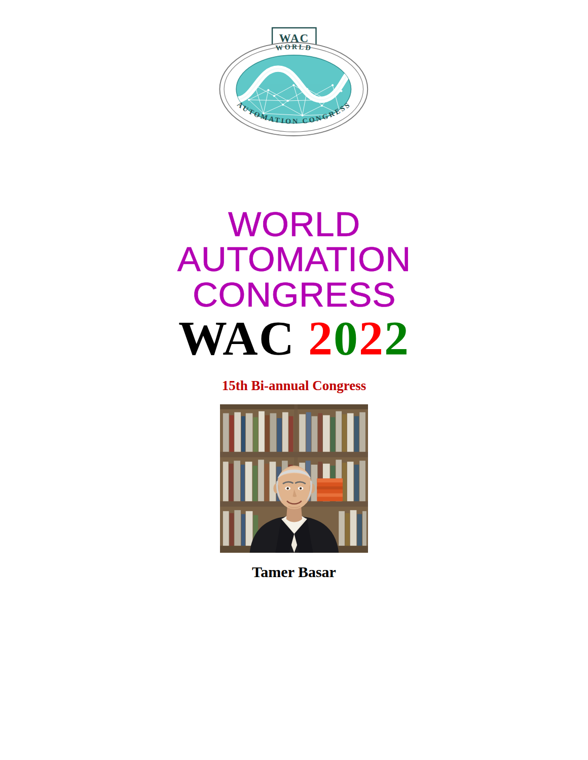WAC WORLD AUTOMATION CONGRESS
WORLD AUTOMATION CONGRESS
WAC 2022
15th Bi-annual Congress
Tamer Basar